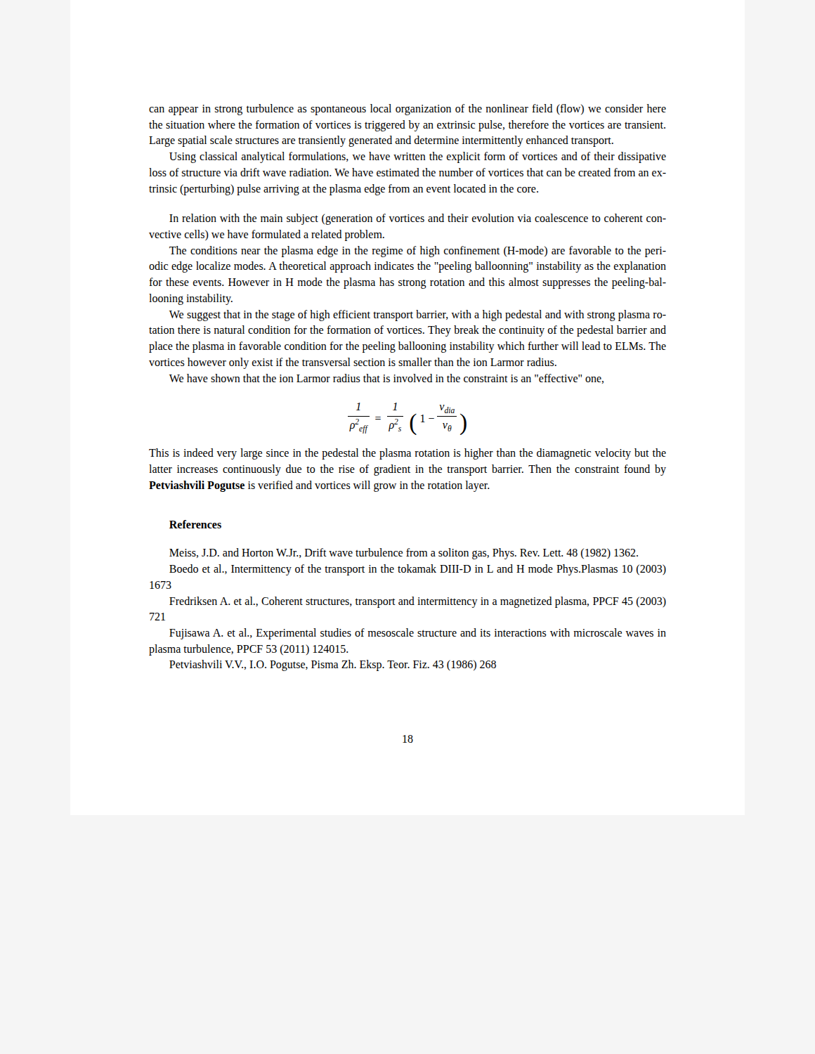can appear in strong turbulence as spontaneous local organization of the nonlinear field (flow) we consider here the situation where the formation of vortices is triggered by an extrinsic pulse, therefore the vortices are transient. Large spatial scale structures are transiently generated and determine intermittently enhanced transport.
Using classical analytical formulations, we have written the explicit form of vortices and of their dissipative loss of structure via drift wave radiation. We have estimated the number of vortices that can be created from an extrinsic (perturbing) pulse arriving at the plasma edge from an event located in the core.
In relation with the main subject (generation of vortices and their evolution via coalescence to coherent convective cells) we have formulated a related problem.
The conditions near the plasma edge in the regime of high confinement (H-mode) are favorable to the periodic edge localize modes. A theoretical approach indicates the "peeling balloonning" instability as the explanation for these events. However in H mode the plasma has strong rotation and this almost suppresses the peeling-ballooning instability.
We suggest that in the stage of high efficient transport barrier, with a high pedestal and with strong plasma rotation there is natural condition for the formation of vortices. They break the continuity of the pedestal barrier and place the plasma in favorable condition for the peeling ballooning instability which further will lead to ELMs. The vortices however only exist if the transversal section is smaller than the ion Larmor radius.
We have shown that the ion Larmor radius that is involved in the constraint is an "effective" one,
1 ρ2eff = 1 ρ2s ( 1 − vdia vθ )
This is indeed very large since in the pedestal the plasma rotation is higher than the diamagnetic velocity but the latter increases continuously due to the rise of gradient in the transport barrier. Then the constraint found by Petviashvili Pogutse is verified and vortices will grow in the rotation layer.
References
Meiss, J.D. and Horton W.Jr., Drift wave turbulence from a soliton gas, Phys. Rev. Lett. 48 (1982) 1362.
Boedo et al., Intermittency of the transport in the tokamak DIII-D in L and H mode Phys.Plasmas 10 (2003) 1673
Fredriksen A. et al., Coherent structures, transport and intermittency in a magnetized plasma, PPCF 45 (2003) 721
Fujisawa A. et al., Experimental studies of mesoscale structure and its interactions with microscale waves in plasma turbulence, PPCF 53 (2011) 124015.
Petviashvili V.V., I.O. Pogutse, Pisma Zh. Eksp. Teor. Fiz. 43 (1986) 268
18